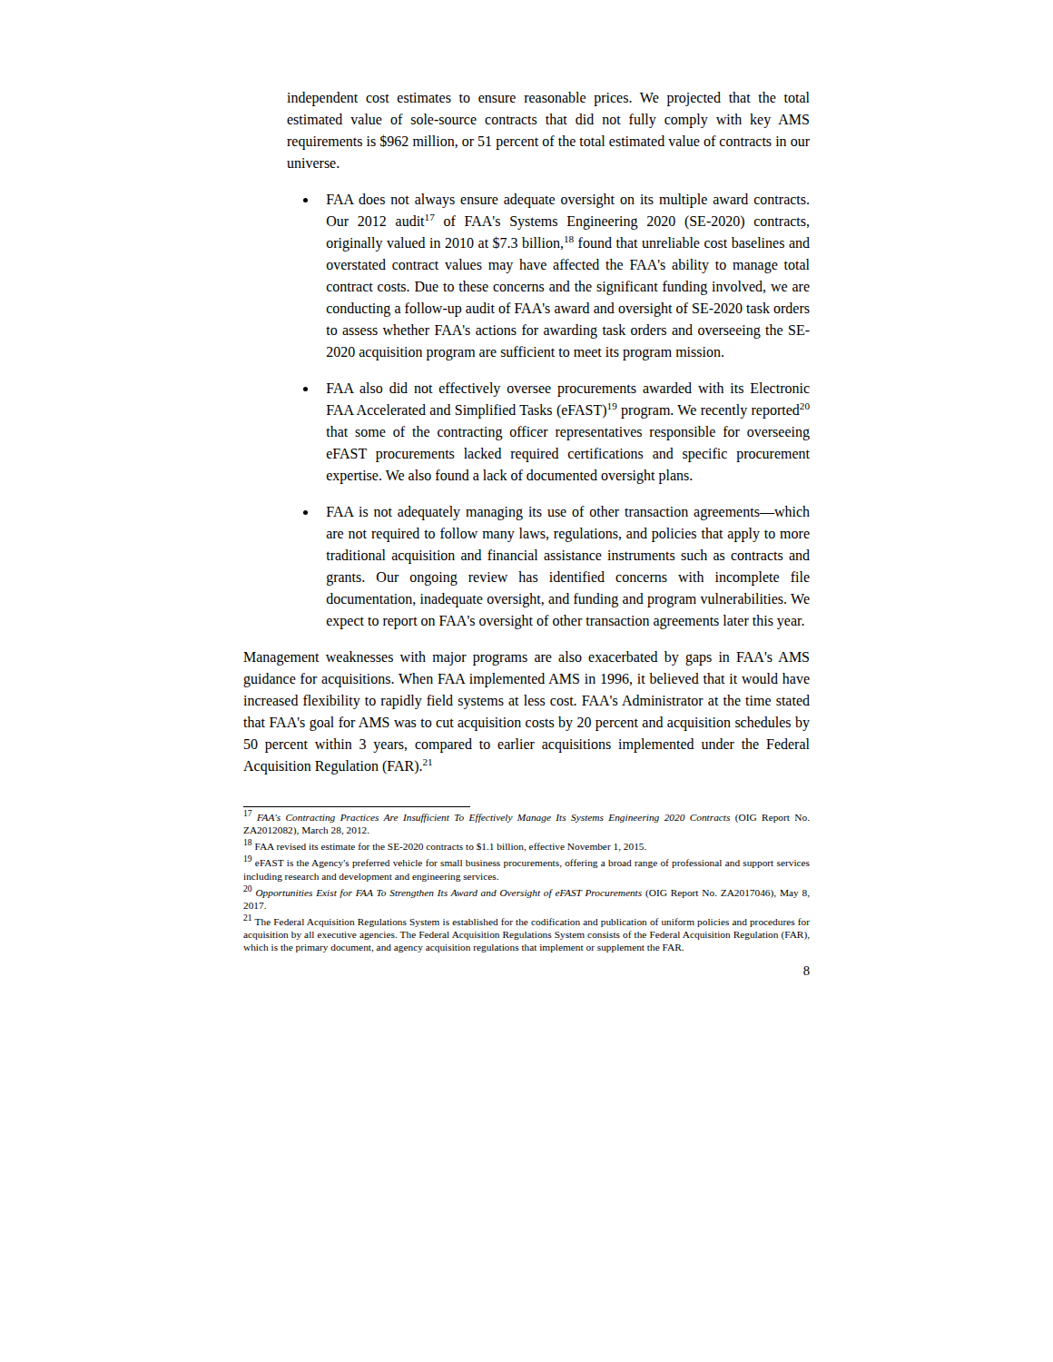independent cost estimates to ensure reasonable prices. We projected that the total estimated value of sole-source contracts that did not fully comply with key AMS requirements is $962 million, or 51 percent of the total estimated value of contracts in our universe.
FAA does not always ensure adequate oversight on its multiple award contracts. Our 2012 audit17 of FAA's Systems Engineering 2020 (SE-2020) contracts, originally valued in 2010 at $7.3 billion,18 found that unreliable cost baselines and overstated contract values may have affected the FAA's ability to manage total contract costs. Due to these concerns and the significant funding involved, we are conducting a follow-up audit of FAA's award and oversight of SE-2020 task orders to assess whether FAA's actions for awarding task orders and overseeing the SE-2020 acquisition program are sufficient to meet its program mission.
FAA also did not effectively oversee procurements awarded with its Electronic FAA Accelerated and Simplified Tasks (eFAST)19 program. We recently reported20 that some of the contracting officer representatives responsible for overseeing eFAST procurements lacked required certifications and specific procurement expertise. We also found a lack of documented oversight plans.
FAA is not adequately managing its use of other transaction agreements—which are not required to follow many laws, regulations, and policies that apply to more traditional acquisition and financial assistance instruments such as contracts and grants. Our ongoing review has identified concerns with incomplete file documentation, inadequate oversight, and funding and program vulnerabilities. We expect to report on FAA's oversight of other transaction agreements later this year.
Management weaknesses with major programs are also exacerbated by gaps in FAA's AMS guidance for acquisitions. When FAA implemented AMS in 1996, it believed that it would have increased flexibility to rapidly field systems at less cost. FAA's Administrator at the time stated that FAA's goal for AMS was to cut acquisition costs by 20 percent and acquisition schedules by 50 percent within 3 years, compared to earlier acquisitions implemented under the Federal Acquisition Regulation (FAR).21
17 FAA's Contracting Practices Are Insufficient To Effectively Manage Its Systems Engineering 2020 Contracts (OIG Report No. ZA2012082), March 28, 2012.
18 FAA revised its estimate for the SE-2020 contracts to $1.1 billion, effective November 1, 2015.
19 eFAST is the Agency's preferred vehicle for small business procurements, offering a broad range of professional and support services including research and development and engineering services.
20 Opportunities Exist for FAA To Strengthen Its Award and Oversight of eFAST Procurements (OIG Report No. ZA2017046), May 8, 2017.
21 The Federal Acquisition Regulations System is established for the codification and publication of uniform policies and procedures for acquisition by all executive agencies. The Federal Acquisition Regulations System consists of the Federal Acquisition Regulation (FAR), which is the primary document, and agency acquisition regulations that implement or supplement the FAR.
8